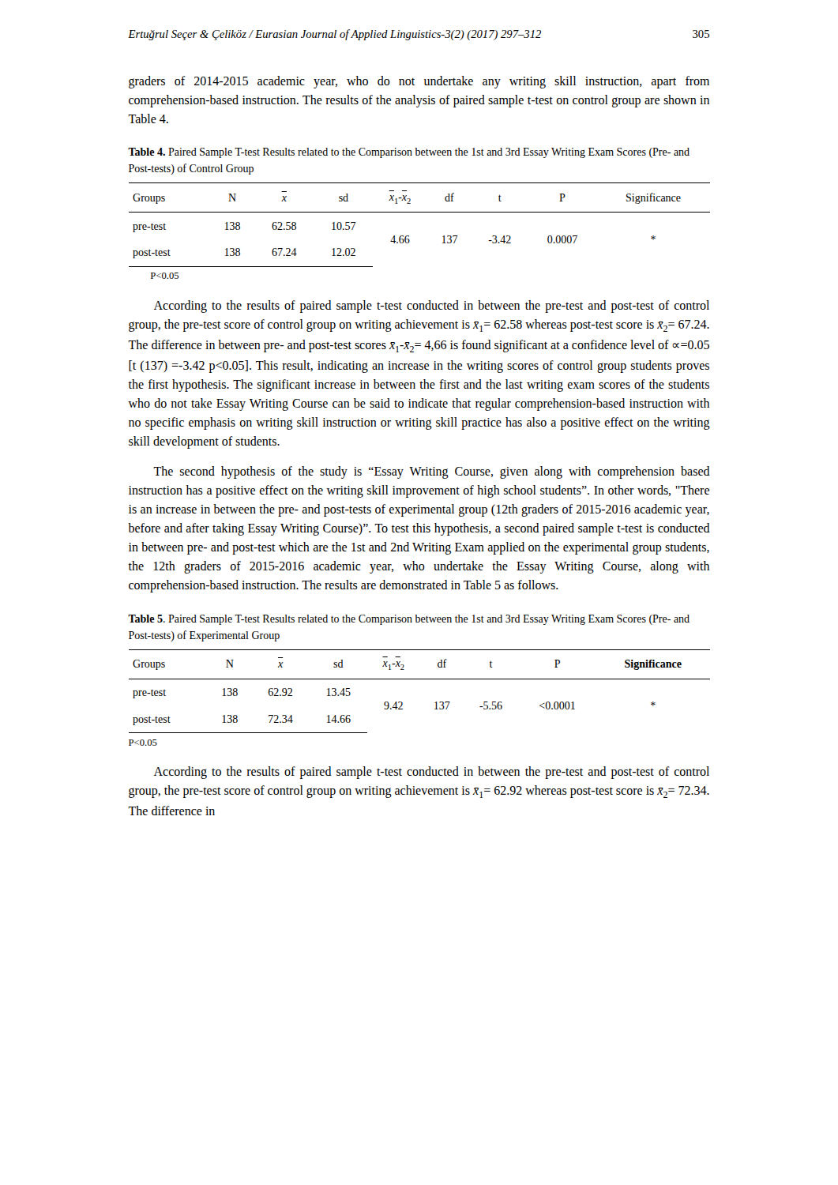Ertuğrul Seçer & Çeliköz / Eurasian Journal of Applied Linguistics-3(2) (2017) 297–312 305
graders of 2014-2015 academic year, who do not undertake any writing skill instruction, apart from comprehension-based instruction. The results of the analysis of paired sample t-test on control group are shown in Table 4.
Table 4. Paired Sample T-test Results related to the Comparison between the 1st and 3rd Essay Writing Exam Scores (Pre- and Post-tests) of Control Group
| Groups | N | x | sd | x 1 - x 2 | df | t | P | Significance |
| --- | --- | --- | --- | --- | --- | --- | --- | --- |
| pre-test | 138 | 62.58 | 10.57 | 4.66 | 137 | -3.42 | 0.0007 | * |
| post-test | 138 | 67.24 | 12.02 |
P<0.05
According to the results of paired sample t-test conducted in between the pre-test and post-test of control group, the pre-test score of control group on writing achievement is x̄1= 62.58 whereas post-test score is x̄2= 67.24. The difference in between pre- and post-test scores x̄1-x̄2= 4,66 is found significant at a confidence level of ∝=0.05 [t (137) =-3.42 p<0.05]. This result, indicating an increase in the writing scores of control group students proves the first hypothesis. The significant increase in between the first and the last writing exam scores of the students who do not take Essay Writing Course can be said to indicate that regular comprehension-based instruction with no specific emphasis on writing skill instruction or writing skill practice has also a positive effect on the writing skill development of students.
The second hypothesis of the study is “Essay Writing Course, given along with comprehension based instruction has a positive effect on the writing skill improvement of high school students”. In other words, "There is an increase in between the pre- and post-tests of experimental group (12th graders of 2015-2016 academic year, before and after taking Essay Writing Course)”. To test this hypothesis, a second paired sample t-test is conducted in between pre- and post-test which are the 1st and 2nd Writing Exam applied on the experimental group students, the 12th graders of 2015-2016 academic year, who undertake the Essay Writing Course, along with comprehension-based instruction. The results are demonstrated in Table 5 as follows.
Table 5. Paired Sample T-test Results related to the Comparison between the 1st and 3rd Essay Writing Exam Scores (Pre- and Post-tests) of Experimental Group
| Groups | N | x | sd | x 1 - x 2 | df | t | P | Significance |
| --- | --- | --- | --- | --- | --- | --- | --- | --- |
| pre-test | 138 | 62.92 | 13.45 | 9.42 | 137 | -5.56 | <0.0001 | * |
| post-test | 138 | 72.34 | 14.66 |
P<0.05
According to the results of paired sample t-test conducted in between the pre-test and post-test of control group, the pre-test score of control group on writing achievement is x̄1= 62.92 whereas post-test score is x̄2= 72.34. The difference in